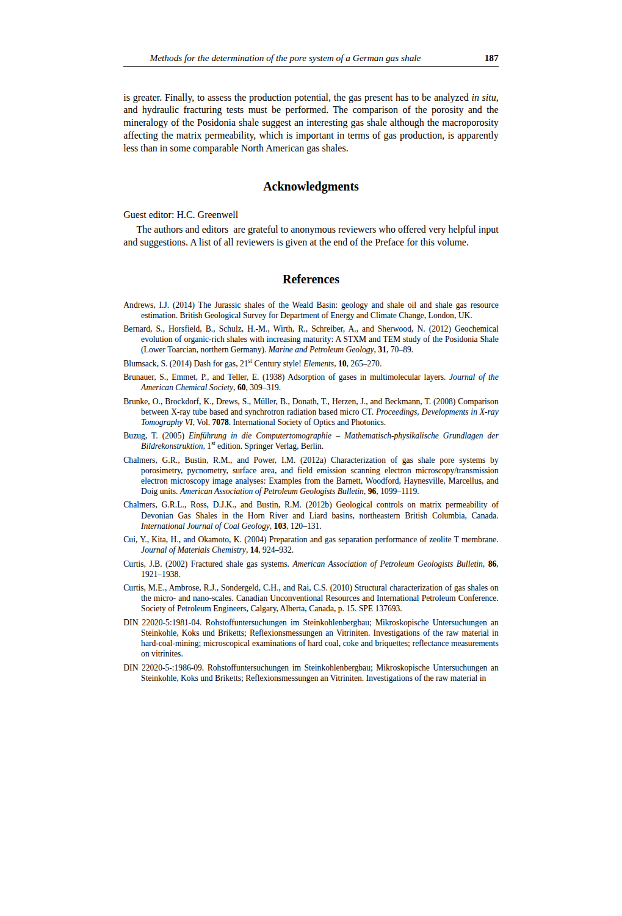Methods for the determination of the pore system of a German gas shale 187
is greater. Finally, to assess the production potential, the gas present has to be analyzed in situ, and hydraulic fracturing tests must be performed. The comparison of the porosity and the mineralogy of the Posidonia shale suggest an interesting gas shale although the macroporosity affecting the matrix permeability, which is important in terms of gas production, is apparently less than in some comparable North American gas shales.
Acknowledgments
Guest editor: H.C. Greenwell
The authors and editors are grateful to anonymous reviewers who offered very helpful input and suggestions. A list of all reviewers is given at the end of the Preface for this volume.
References
Andrews, I.J. (2014) The Jurassic shales of the Weald Basin: geology and shale oil and shale gas resource estimation. British Geological Survey for Department of Energy and Climate Change, London, UK.
Bernard, S., Horsfield, B., Schulz, H.-M., Wirth, R., Schreiber, A., and Sherwood, N. (2012) Geochemical evolution of organic-rich shales with increasing maturity: A STXM and TEM study of the Posidonia Shale (Lower Toarcian, northern Germany). Marine and Petroleum Geology, 31, 70–89.
Blumsack, S. (2014) Dash for gas, 21st Century style! Elements, 10, 265–270.
Brunauer, S., Emmet, P., and Teller, E. (1938) Adsorption of gases in multimolecular layers. Journal of the American Chemical Society, 60, 309–319.
Brunke, O., Brockdorf, K., Drews, S., Müller, B., Donath, T., Herzen, J., and Beckmann, T. (2008) Comparison between X-ray tube based and synchrotron radiation based micro CT. Proceedings, Developments in X-ray Tomography VI, Vol. 7078. International Society of Optics and Photonics.
Buzug, T. (2005) Einführung in die Computertomographie – Mathematisch-physikalische Grundlagen der Bildrekonstruktion, 1st edition. Springer Verlag, Berlin.
Chalmers, G.R., Bustin, R.M., and Power, I.M. (2012a) Characterization of gas shale pore systems by porosimetry, pycnometry, surface area, and field emission scanning electron microscopy/transmission electron microscopy image analyses: Examples from the Barnett, Woodford, Haynesville, Marcellus, and Doig units. American Association of Petroleum Geologists Bulletin, 96, 1099–1119.
Chalmers, G.R.L., Ross, D.J.K., and Bustin, R.M. (2012b) Geological controls on matrix permeability of Devonian Gas Shales in the Horn River and Liard basins, northeastern British Columbia, Canada. International Journal of Coal Geology, 103, 120–131.
Cui, Y., Kita, H., and Okamoto, K. (2004) Preparation and gas separation performance of zeolite T membrane. Journal of Materials Chemistry, 14, 924–932.
Curtis, J.B. (2002) Fractured shale gas systems. American Association of Petroleum Geologists Bulletin, 86, 1921–1938.
Curtis, M.E., Ambrose, R.J., Sondergeld, C.H., and Rai, C.S. (2010) Structural characterization of gas shales on the micro- and nano-scales. Canadian Unconventional Resources and International Petroleum Conference. Society of Petroleum Engineers, Calgary, Alberta, Canada, p. 15. SPE 137693.
DIN 22020-5:1981-04. Rohstoffuntersuchungen im Steinkohlenbergbau; Mikroskopische Untersuchungen an Steinkohle, Koks und Briketts; Reflexionsmessungen an Vitriniten. Investigations of the raw material in hard-coal-mining; microscopical examinations of hard coal, coke and briquettes; reflectance measurements on vitrinites.
DIN 22020-5-:1986-09. Rohstoffuntersuchungen im Steinkohlenbergbau; Mikroskopische Untersuchungen an Steinkohle, Koks und Briketts; Reflexionsmessungen an Vitriniten. Investigations of the raw material in